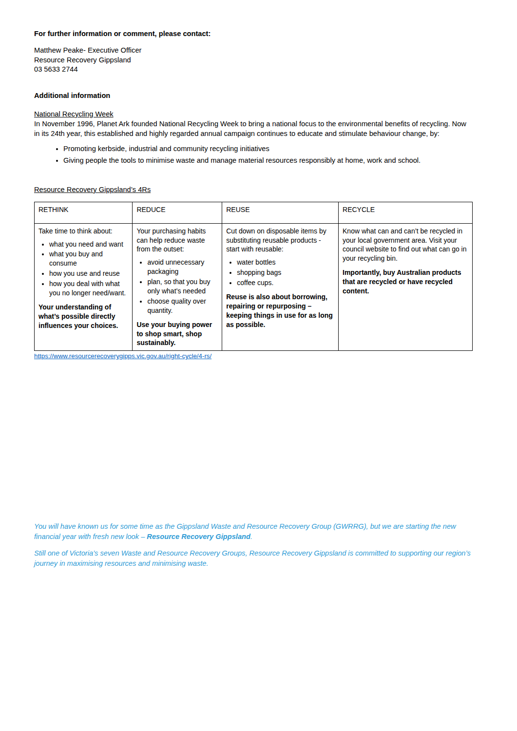For further information or comment, please contact:
Matthew Peake- Executive Officer
Resource Recovery Gippsland
03 5633 2744
Additional information
National Recycling Week
In November 1996, Planet Ark founded National Recycling Week to bring a national focus to the environmental benefits of recycling. Now in its 24th year, this established and highly regarded annual campaign continues to educate and stimulate behaviour change, by:
Promoting kerbside, industrial and community recycling initiatives
Giving people the tools to minimise waste and manage material resources responsibly at home, work and school.
Resource Recovery Gippsland’s 4Rs
| RETHINK | REDUCE | REUSE | RECYCLE |
| --- | --- | --- | --- |
| Take time to think about: what you need and want what you buy and consume how you use and reuse how you deal with what you no longer need/want. Your understanding of what’s possible directly influences your choices. | Your purchasing habits can help reduce waste from the outset: avoid unnecessary packaging plan, so that you buy only what’s needed choose quality over quantity. Use your buying power to shop smart, shop sustainably. | Cut down on disposable items by substituting reusable products - start with reusable: water bottles shopping bags coffee cups. Reuse is also about borrowing, repairing or repurposing – keeping things in use for as long as possible. | Know what can and can’t be recycled in your local government area. Visit your council website to find out what can go in your recycling bin. Importantly, buy Australian products that are recycled or have recycled content. |
https://www.resourcerecoverygipps.vic.gov.au/right-cycle/4-rs/
You will have known us for some time as the Gippsland Waste and Resource Recovery Group (GWRRG), but we are starting the new financial year with fresh new look – Resource Recovery Gippsland.
Still one of Victoria’s seven Waste and Resource Recovery Groups, Resource Recovery Gippsland is committed to supporting our region’s journey in maximising resources and minimising waste.